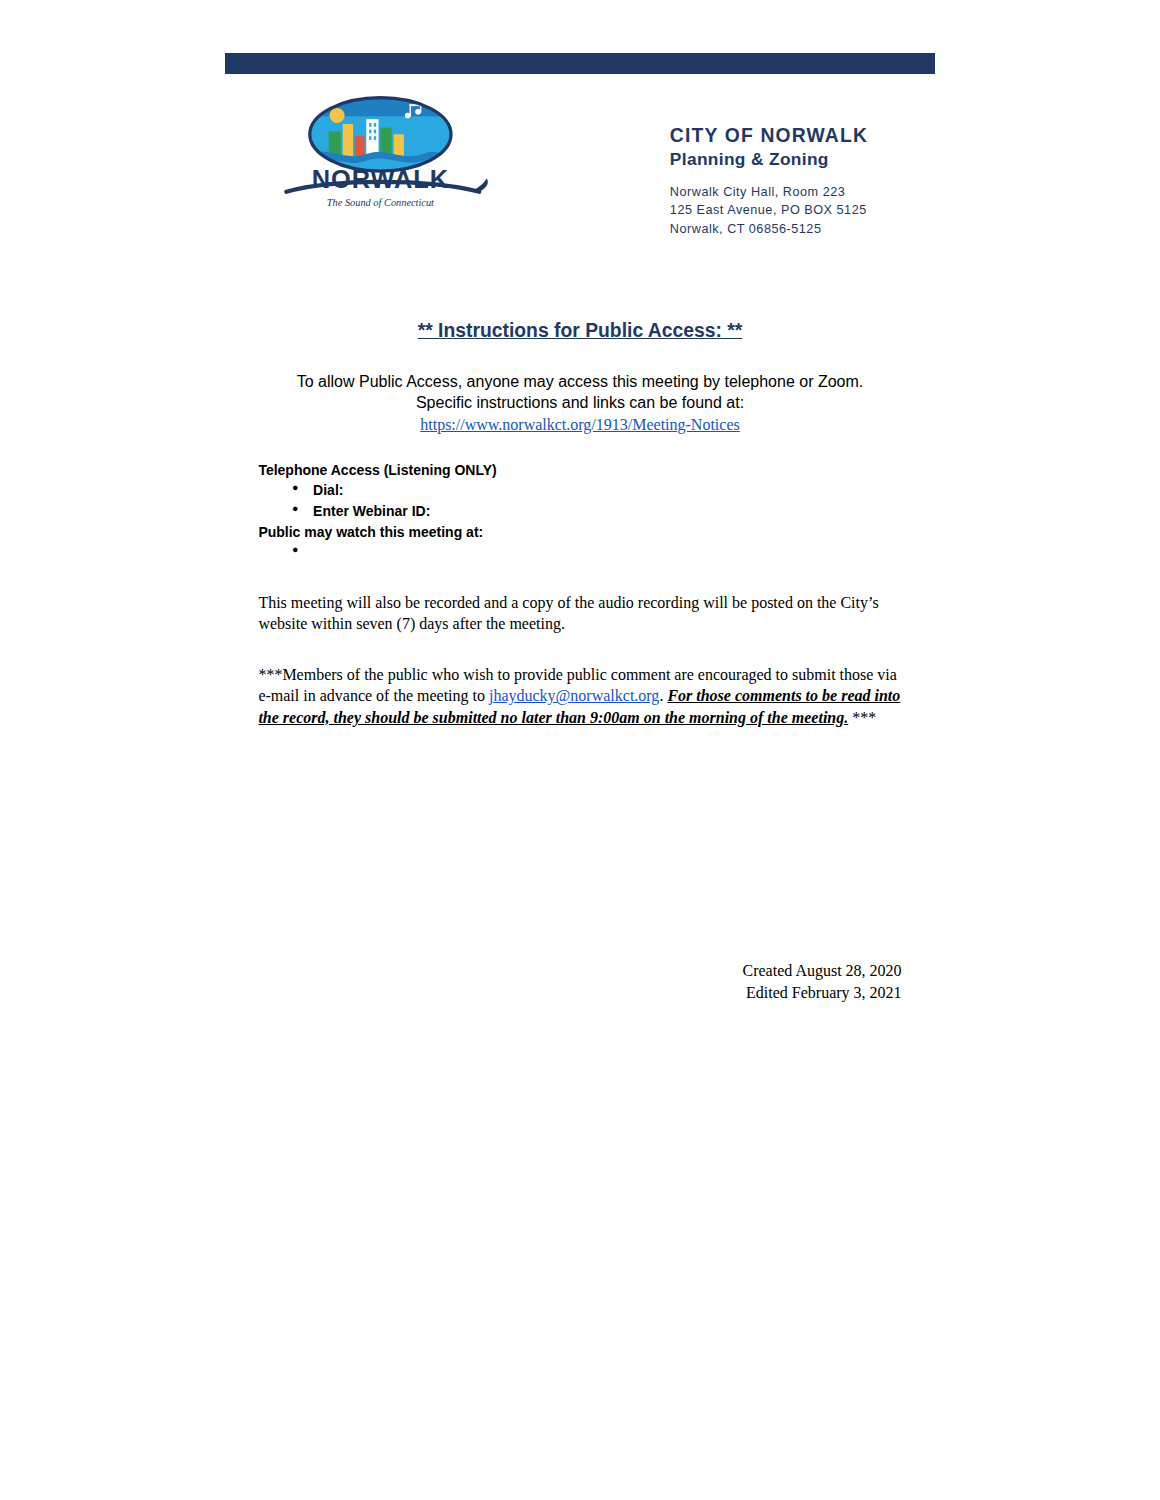NORWALK The Sound of Connecticut
CITY OF NORWALK
Planning & Zoning
Norwalk City Hall, Room 223
125 East Avenue, PO BOX 5125
Norwalk, CT 06856-5125
** Instructions for Public Access: **
To allow Public Access, anyone may access this meeting by telephone or Zoom.
Specific instructions and links can be found at:
https://www.norwalkct.org/1913/Meeting-Notices
Telephone Access (Listening ONLY)
Dial:
Enter Webinar ID:
Public may watch this meeting at:
This meeting will also be recorded and a copy of the audio recording will be posted on the City’s website within seven (7) days after the meeting.
***Members of the public who wish to provide public comment are encouraged to submit those via e-mail in advance of the meeting to jhayducky@norwalkct.org. For those comments to be read into the record, they should be submitted no later than 9:00am on the morning of the meeting. ***
Created August 28, 2020
Edited February 3, 2021